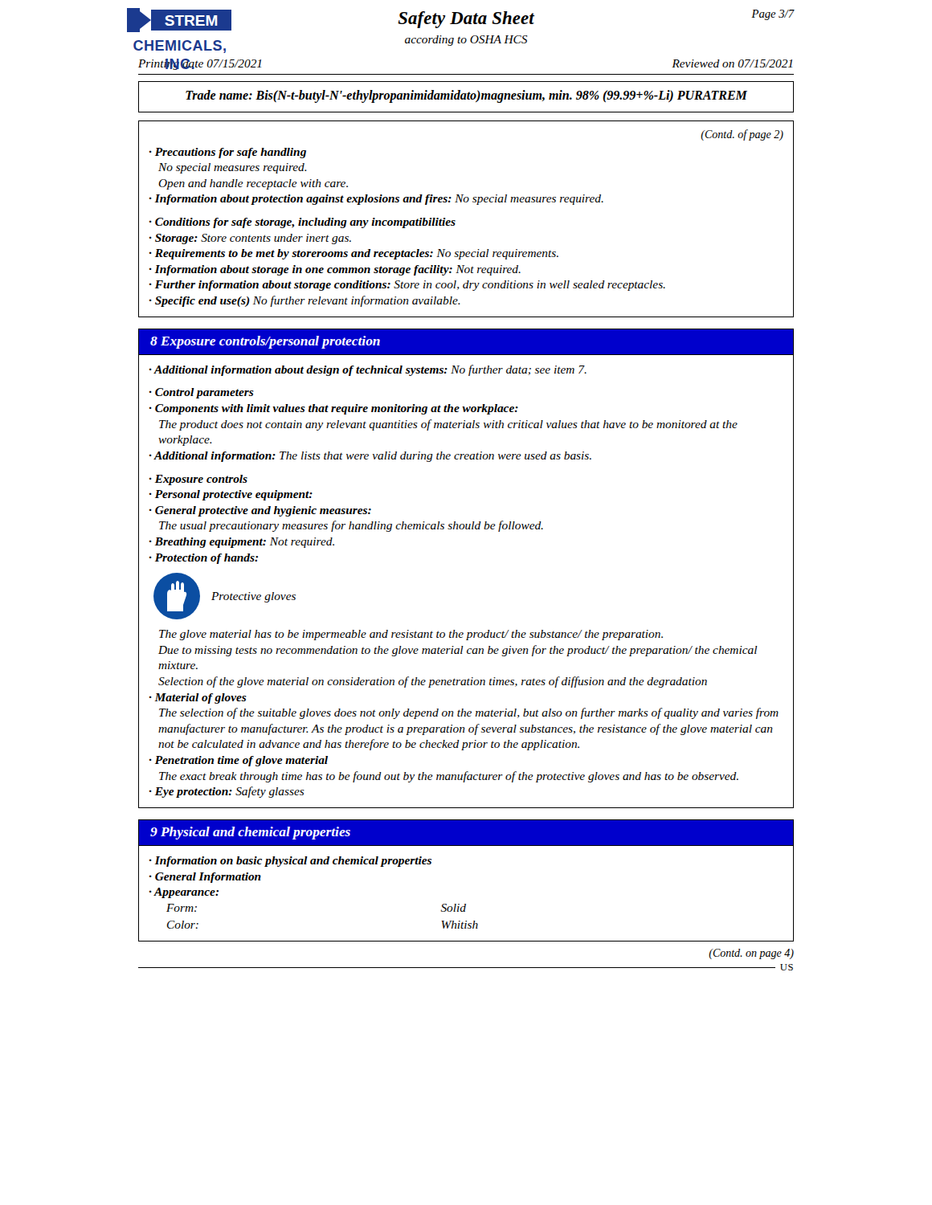STREM CHEMICALS, INC.
Page 3/7
Safety Data Sheet
according to OSHA HCS
Printing date 07/15/2021 Reviewed on 07/15/2021
Trade name: Bis(N-t-butyl-N'-ethylpropanimidamidato)magnesium, min. 98% (99.99+%-Li) PURATREM
(Contd. of page 2)
· Precautions for safe handling
No special measures required.
Open and handle receptacle with care.
· Information about protection against explosions and fires: No special measures required.
· Conditions for safe storage, including any incompatibilities
· Storage: Store contents under inert gas.
· Requirements to be met by storerooms and receptacles: No special requirements.
· Information about storage in one common storage facility: Not required.
· Further information about storage conditions: Store in cool, dry conditions in well sealed receptacles.
· Specific end use(s) No further relevant information available.
8 Exposure controls/personal protection
· Additional information about design of technical systems: No further data; see item 7.
· Control parameters
· Components with limit values that require monitoring at the workplace:
The product does not contain any relevant quantities of materials with critical values that have to be monitored at the workplace.
· Additional information: The lists that were valid during the creation were used as basis.
· Exposure controls
· Personal protective equipment:
· General protective and hygienic measures:
The usual precautionary measures for handling chemicals should be followed.
· Breathing equipment: Not required.
· Protection of hands:
Protective gloves
The glove material has to be impermeable and resistant to the product/ the substance/ the preparation.
Due to missing tests no recommendation to the glove material can be given for the product/ the preparation/ the chemical mixture.
Selection of the glove material on consideration of the penetration times, rates of diffusion and the degradation
· Material of gloves
The selection of the suitable gloves does not only depend on the material, but also on further marks of quality and varies from manufacturer to manufacturer. As the product is a preparation of several substances, the resistance of the glove material can not be calculated in advance and has therefore to be checked prior to the application.
· Penetration time of glove material
The exact break through time has to be found out by the manufacturer of the protective gloves and has to be observed.
· Eye protection: Safety glasses
9 Physical and chemical properties
· Information on basic physical and chemical properties
· General Information
· Appearance:
| Form: | Solid |
| Color: | Whitish |
(Contd. on page 4)
US